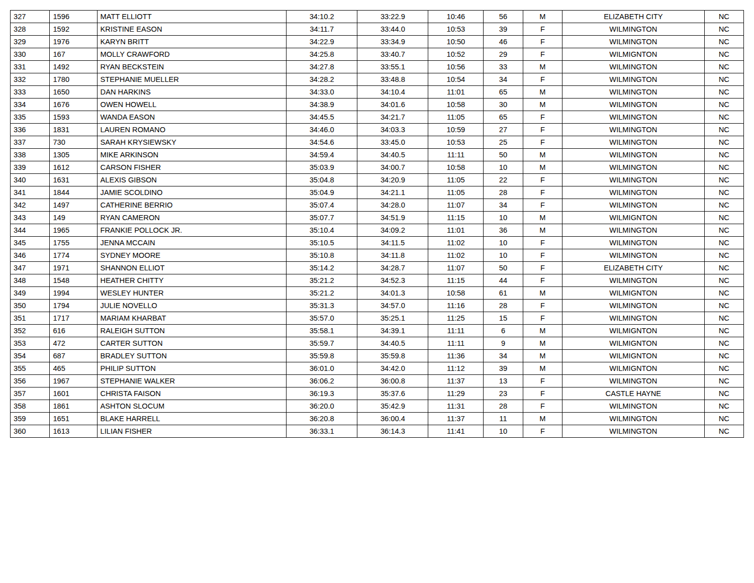| 327 | 1596 | MATT ELLIOTT | 34:10.2 | 33:22.9 | 10:46 | 56 | M | ELIZABETH CITY | NC |
| 328 | 1592 | KRISTINE EASON | 34:11.7 | 33:44.0 | 10:53 | 39 | F | WILMINGTON | NC |
| 329 | 1976 | KARYN BRITT | 34:22.9 | 33:34.9 | 10:50 | 46 | F | WILMINGTON | NC |
| 330 | 167 | MOLLY CRAWFORD | 34:25.8 | 33:40.7 | 10:52 | 29 | F | WILMIGNTON | NC |
| 331 | 1492 | RYAN BECKSTEIN | 34:27.8 | 33:55.1 | 10:56 | 33 | M | WILMINGTON | NC |
| 332 | 1780 | STEPHANIE MUELLER | 34:28.2 | 33:48.8 | 10:54 | 34 | F | WILMINGTON | NC |
| 333 | 1650 | DAN HARKINS | 34:33.0 | 34:10.4 | 11:01 | 65 | M | WILMINGTON | NC |
| 334 | 1676 | OWEN HOWELL | 34:38.9 | 34:01.6 | 10:58 | 30 | M | WILMINGTON | NC |
| 335 | 1593 | WANDA EASON | 34:45.5 | 34:21.7 | 11:05 | 65 | F | WILMINGTON | NC |
| 336 | 1831 | LAUREN ROMANO | 34:46.0 | 34:03.3 | 10:59 | 27 | F | WILMINGTON | NC |
| 337 | 730 | SARAH KRYSIEWSKY | 34:54.6 | 33:45.0 | 10:53 | 25 | F | WILMINGTON | NC |
| 338 | 1305 | MIKE ARKINSON | 34:59.4 | 34:40.5 | 11:11 | 50 | M | WILMINGTON | NC |
| 339 | 1612 | CARSON FISHER | 35:03.9 | 34:00.7 | 10:58 | 10 | M | WILMINGTON | NC |
| 340 | 1631 | ALEXIS GIBSON | 35:04.8 | 34:20.9 | 11:05 | 22 | F | WILMINGTON | NC |
| 341 | 1844 | JAMIE SCOLDINO | 35:04.9 | 34:21.1 | 11:05 | 28 | F | WILMINGTON | NC |
| 342 | 1497 | CATHERINE BERRIO | 35:07.4 | 34:28.0 | 11:07 | 34 | F | WILMINGTON | NC |
| 343 | 149 | RYAN CAMERON | 35:07.7 | 34:51.9 | 11:15 | 10 | M | WILMIGNTON | NC |
| 344 | 1965 | FRANKIE POLLOCK JR. | 35:10.4 | 34:09.2 | 11:01 | 36 | M | WILMINGTON | NC |
| 345 | 1755 | JENNA MCCAIN | 35:10.5 | 34:11.5 | 11:02 | 10 | F | WILMINGTON | NC |
| 346 | 1774 | SYDNEY MOORE | 35:10.8 | 34:11.8 | 11:02 | 10 | F | WILMINGTON | NC |
| 347 | 1971 | SHANNON ELLIOT | 35:14.2 | 34:28.7 | 11:07 | 50 | F | ELIZABETH CITY | NC |
| 348 | 1548 | HEATHER CHITTY | 35:21.2 | 34:52.3 | 11:15 | 44 | F | WILMINGTON | NC |
| 349 | 1994 | WESLEY HUNTER | 35:21.2 | 34:01.3 | 10:58 | 61 | M | WILMIGNTON | NC |
| 350 | 1794 | JULIE NOVELLO | 35:31.3 | 34:57.0 | 11:16 | 28 | F | WILMINGTON | NC |
| 351 | 1717 | MARIAM KHARBAT | 35:57.0 | 35:25.1 | 11:25 | 15 | F | WILMINGTON | NC |
| 352 | 616 | RALEIGH SUTTON | 35:58.1 | 34:39.1 | 11:11 | 6 | M | WILMIGNTON | NC |
| 353 | 472 | CARTER SUTTON | 35:59.7 | 34:40.5 | 11:11 | 9 | M | WILMIGNTON | NC |
| 354 | 687 | BRADLEY SUTTON | 35:59.8 | 35:59.8 | 11:36 | 34 | M | WILMIGNTON | NC |
| 355 | 465 | PHILIP SUTTON | 36:01.0 | 34:42.0 | 11:12 | 39 | M | WILMIGNTON | NC |
| 356 | 1967 | STEPHANIE WALKER | 36:06.2 | 36:00.8 | 11:37 | 13 | F | WILMINGTON | NC |
| 357 | 1601 | CHRISTA FAISON | 36:19.3 | 35:37.6 | 11:29 | 23 | F | CASTLE HAYNE | NC |
| 358 | 1861 | ASHTON SLOCUM | 36:20.0 | 35:42.9 | 11:31 | 28 | F | WILMINGTON | NC |
| 359 | 1651 | BLAKE HARRELL | 36:20.8 | 36:00.4 | 11:37 | 11 | M | WILMINGTON | NC |
| 360 | 1613 | LILIAN FISHER | 36:33.1 | 36:14.3 | 11:41 | 10 | F | WILMINGTON | NC |